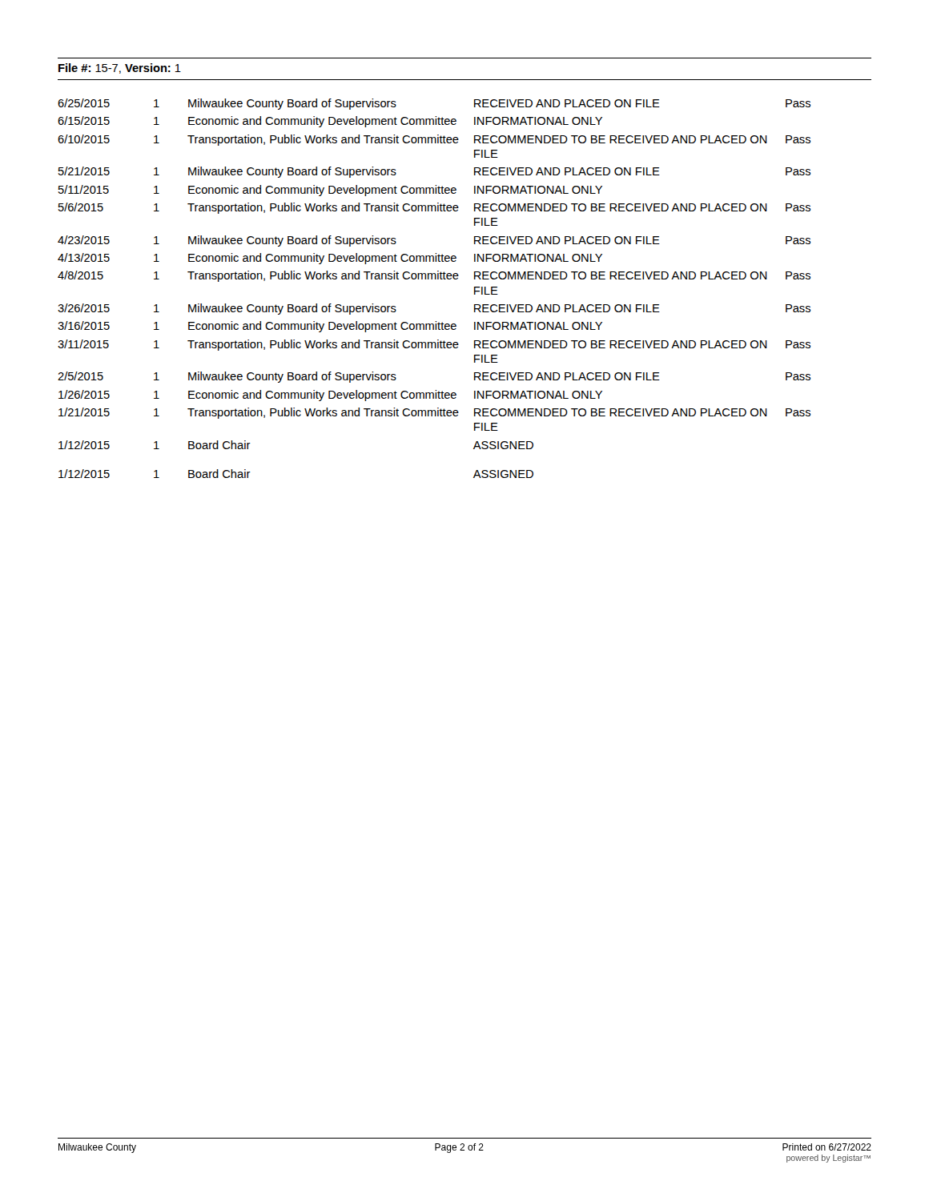File #: 15-7, Version: 1
| 6/25/2015 | 1 | Milwaukee County Board of Supervisors | RECEIVED AND PLACED ON FILE | Pass |
| 6/15/2015 | 1 | Economic and Community Development Committee | INFORMATIONAL ONLY | |
| 6/10/2015 | 1 | Transportation, Public Works and Transit Committee | RECOMMENDED TO BE RECEIVED AND PLACED ON FILE | Pass |
| 5/21/2015 | 1 | Milwaukee County Board of Supervisors | RECEIVED AND PLACED ON FILE | Pass |
| 5/11/2015 | 1 | Economic and Community Development Committee | INFORMATIONAL ONLY | |
| 5/6/2015 | 1 | Transportation, Public Works and Transit Committee | RECOMMENDED TO BE RECEIVED AND PLACED ON FILE | Pass |
| 4/23/2015 | 1 | Milwaukee County Board of Supervisors | RECEIVED AND PLACED ON FILE | Pass |
| 4/13/2015 | 1 | Economic and Community Development Committee | INFORMATIONAL ONLY | |
| 4/8/2015 | 1 | Transportation, Public Works and Transit Committee | RECOMMENDED TO BE RECEIVED AND PLACED ON FILE | Pass |
| 3/26/2015 | 1 | Milwaukee County Board of Supervisors | RECEIVED AND PLACED ON FILE | Pass |
| 3/16/2015 | 1 | Economic and Community Development Committee | INFORMATIONAL ONLY | |
| 3/11/2015 | 1 | Transportation, Public Works and Transit Committee | RECOMMENDED TO BE RECEIVED AND PLACED ON FILE | Pass |
| 2/5/2015 | 1 | Milwaukee County Board of Supervisors | RECEIVED AND PLACED ON FILE | Pass |
| 1/26/2015 | 1 | Economic and Community Development Committee | INFORMATIONAL ONLY | |
| 1/21/2015 | 1 | Transportation, Public Works and Transit Committee | RECOMMENDED TO BE RECEIVED AND PLACED ON FILE | Pass |
| 1/12/2015 | 1 | Board Chair | ASSIGNED | |
| 1/12/2015 | 1 | Board Chair | ASSIGNED | |
Milwaukee County
Page 2 of 2
Printed on 6/27/2022
powered by Legistar™